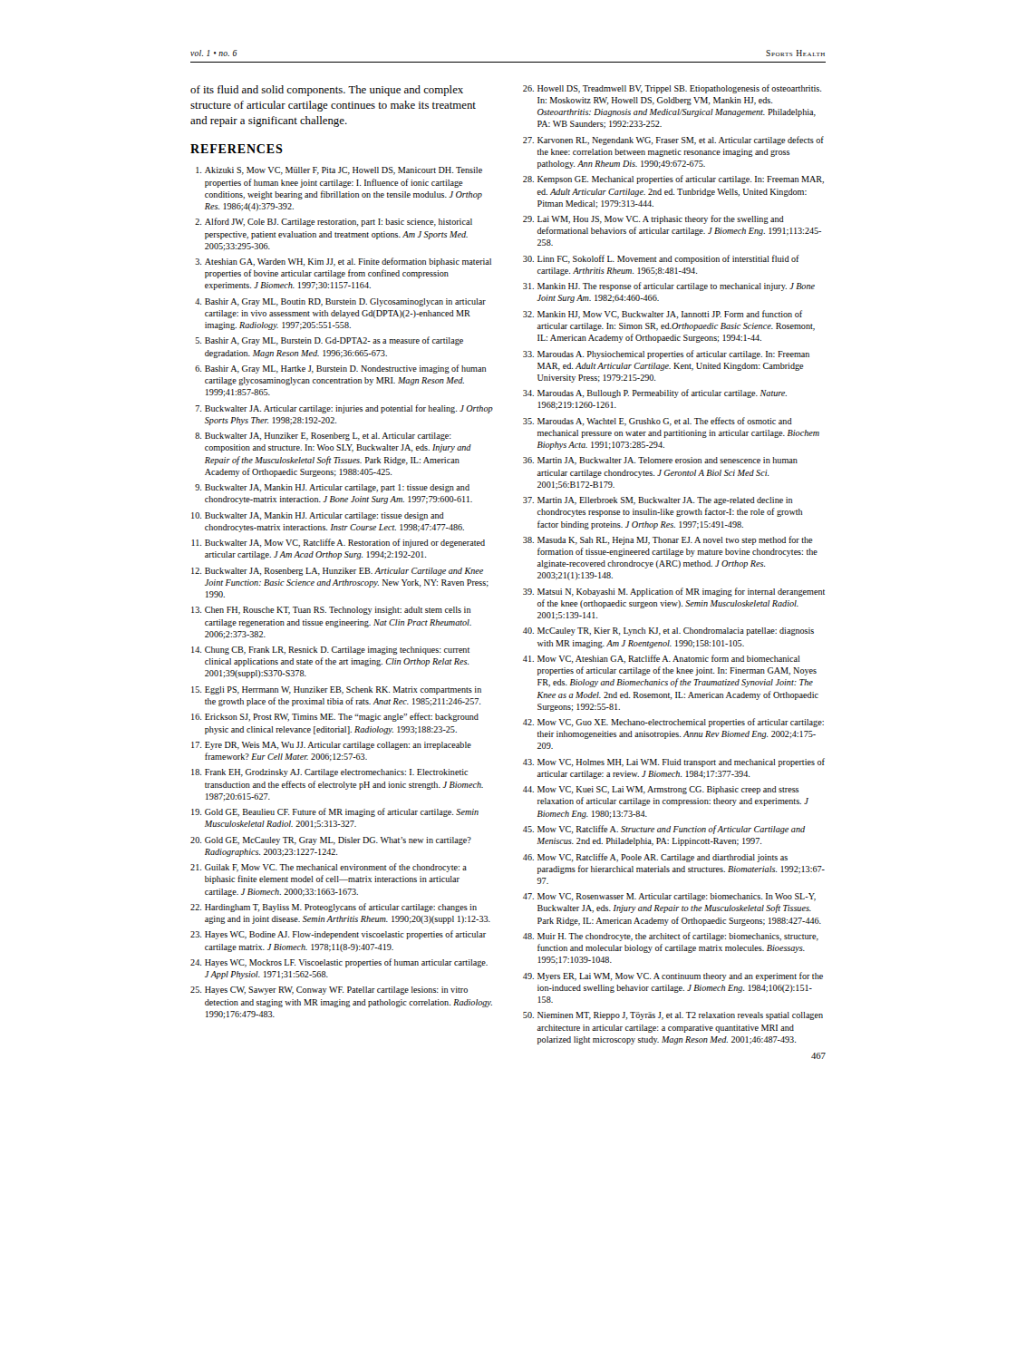vol. 1 • no. 6
Sports Health
of its fluid and solid components. The unique and complex structure of articular cartilage continues to make its treatment and repair a significant challenge.
REFERENCES
1. Akizuki S, Mow VC, Müller F, Pita JC, Howell DS, Manicourt DH. Tensile properties of human knee joint cartilage: I. Influence of ionic cartilage conditions, weight bearing and fibrillation on the tensile modulus. J Orthop Res. 1986;4(4):379-392.
2. Alford JW, Cole BJ. Cartilage restoration, part I: basic science, historical perspective, patient evaluation and treatment options. Am J Sports Med. 2005;33:295-306.
3. Ateshian GA, Warden WH, Kim JJ, et al. Finite deformation biphasic material properties of bovine articular cartilage from confined compression experiments. J Biomech. 1997;30:1157-1164.
4. Bashir A, Gray ML, Boutin RD, Burstein D. Glycosaminoglycan in articular cartilage: in vivo assessment with delayed Gd(DPTA)(2-)-enhanced MR imaging. Radiology. 1997;205:551-558.
5. Bashir A, Gray ML, Burstein D. Gd-DPTA2- as a measure of cartilage degradation. Magn Reson Med. 1996;36:665-673.
6. Bashir A, Gray ML, Hartke J, Burstein D. Nondestructive imaging of human cartilage glycosaminoglycan concentration by MRI. Magn Reson Med. 1999;41:857-865.
7. Buckwalter JA. Articular cartilage: injuries and potential for healing. J Orthop Sports Phys Ther. 1998;28:192-202.
8. Buckwalter JA, Hunziker E, Rosenberg L, et al. Articular cartilage: composition and structure. In: Woo SLY, Buckwalter JA, eds. Injury and Repair of the Musculoskeletal Soft Tissues. Park Ridge, IL: American Academy of Orthopaedic Surgeons; 1988:405-425.
9. Buckwalter JA, Mankin HJ. Articular cartilage, part 1: tissue design and chondrocyte-matrix interaction. J Bone Joint Surg Am. 1997;79:600-611.
10. Buckwalter JA, Mankin HJ. Articular cartilage: tissue design and chondrocytes-matrix interactions. Instr Course Lect. 1998;47:477-486.
11. Buckwalter JA, Mow VC, Ratcliffe A. Restoration of injured or degenerated articular cartilage. J Am Acad Orthop Surg. 1994;2:192-201.
12. Buckwalter JA, Rosenberg LA, Hunziker EB. Articular Cartilage and Knee Joint Function: Basic Science and Arthroscopy. New York, NY: Raven Press; 1990.
13. Chen FH, Rousche KT, Tuan RS. Technology insight: adult stem cells in cartilage regeneration and tissue engineering. Nat Clin Pract Rheumatol. 2006;2:373-382.
14. Chung CB, Frank LR, Resnick D. Cartilage imaging techniques: current clinical applications and state of the art imaging. Clin Orthop Relat Res. 2001;39(suppl):S370-S378.
15. Eggli PS, Herrmann W, Hunziker EB, Schenk RK. Matrix compartments in the growth place of the proximal tibia of rats. Anat Rec. 1985;211:246-257.
16. Erickson SJ, Prost RW, Timins ME. The “magic angle” effect: background physic and clinical relevance [editorial]. Radiology. 1993;188:23-25.
17. Eyre DR, Weis MA, Wu JJ. Articular cartilage collagen: an irreplaceable framework? Eur Cell Mater. 2006;12:57-63.
18. Frank EH, Grodzinsky AJ. Cartilage electromechanics: I. Electrokinetic transduction and the effects of electrolyte pH and ionic strength. J Biomech. 1987;20:615-627.
19. Gold GE, Beaulieu CF. Future of MR imaging of articular cartilage. Semin Musculoskeletal Radiol. 2001;5:313-327.
20. Gold GE, McCauley TR, Gray ML, Disler DG. What’s new in cartilage? Radiographics. 2003;23:1227-1242.
21. Guilak F, Mow VC. The mechanical environment of the chondrocyte: a biphasic finite element model of cell—matrix interactions in articular cartilage. J Biomech. 2000;33:1663-1673.
22. Hardingham T, Bayliss M. Proteoglycans of articular cartilage: changes in aging and in joint disease. Semin Arthritis Rheum. 1990;20(3)(suppl 1):12-33.
23. Hayes WC, Bodine AJ. Flow-independent viscoelastic properties of articular cartilage matrix. J Biomech. 1978;11(8-9):407-419.
24. Hayes WC, Mockros LF. Viscoelastic properties of human articular cartilage. J Appl Physiol. 1971;31:562-568.
25. Hayes CW, Sawyer RW, Conway WF. Patellar cartilage lesions: in vitro detection and staging with MR imaging and pathologic correlation. Radiology. 1990;176:479-483.
26. Howell DS, Treadmwell BV, Trippel SB. Etiopathologenesis of osteoarthritis. In: Moskowitz RW, Howell DS, Goldberg VM, Mankin HJ, eds. Osteoarthritis: Diagnosis and Medical/Surgical Management. Philadelphia, PA: WB Saunders; 1992:233-252.
27. Karvonen RL, Negendank WG, Fraser SM, et al. Articular cartilage defects of the knee: correlation between magnetic resonance imaging and gross pathology. Ann Rheum Dis. 1990;49:672-675.
28. Kempson GE. Mechanical properties of articular cartilage. In: Freeman MAR, ed. Adult Articular Cartilage. 2nd ed. Tunbridge Wells, United Kingdom: Pitman Medical; 1979:313-444.
29. Lai WM, Hou JS, Mow VC. A triphasic theory for the swelling and deformational behaviors of articular cartilage. J Biomech Eng. 1991;113:245-258.
30. Linn FC, Sokoloff L. Movement and composition of interstitial fluid of cartilage. Arthritis Rheum. 1965;8:481-494.
31. Mankin HJ. The response of articular cartilage to mechanical injury. J Bone Joint Surg Am. 1982;64:460-466.
32. Mankin HJ, Mow VC, Buckwalter JA, Iannotti JP. Form and function of articular cartilage. In: Simon SR, ed.Orthopaedic Basic Science. Rosemont, IL: American Academy of Orthopaedic Surgeons; 1994:1-44.
33. Maroudas A. Physiochemical properties of articular cartilage. In: Freeman MAR, ed. Adult Articular Cartilage. Kent, United Kingdom: Cambridge University Press; 1979:215-290.
34. Maroudas A, Bullough P. Permeability of articular cartilage. Nature. 1968;219:1260-1261.
35. Maroudas A, Wachtel E, Grushko G, et al. The effects of osmotic and mechanical pressure on water and partitioning in articular cartilage. Biochem Biophys Acta. 1991;1073:285-294.
36. Martin JA, Buckwalter JA. Telomere erosion and senescence in human articular cartilage chondrocytes. J Gerontol A Biol Sci Med Sci. 2001;56:B172-B179.
37. Martin JA, Ellerbroek SM, Buckwalter JA. The age-related decline in chondrocytes response to insulin-like growth factor-I: the role of growth factor binding proteins. J Orthop Res. 1997;15:491-498.
38. Masuda K, Sah RL, Hejna MJ, Thonar EJ. A novel two step method for the formation of tissue-engineered cartilage by mature bovine chondrocytes: the alginate-recovered chrondrocye (ARC) method. J Orthop Res. 2003;21(1):139-148.
39. Matsui N, Kobayashi M. Application of MR imaging for internal derangement of the knee (orthopaedic surgeon view). Semin Musculoskeletal Radiol. 2001;5:139-141.
40. McCauley TR, Kier R, Lynch KJ, et al. Chondromalacia patellae: diagnosis with MR imaging. Am J Roentgenol. 1990;158:101-105.
41. Mow VC, Ateshian GA, Ratcliffe A. Anatomic form and biomechanical properties of articular cartilage of the knee joint. In: Finerman GAM, Noyes FR, eds. Biology and Biomechanics of the Traumatized Synovial Joint: The Knee as a Model. 2nd ed. Rosemont, IL: American Academy of Orthopaedic Surgeons; 1992:55-81.
42. Mow VC, Guo XE. Mechano-electrochemical properties of articular cartilage: their inhomogeneities and anisotropies. Annu Rev Biomed Eng. 2002;4:175-209.
43. Mow VC, Holmes MH, Lai WM. Fluid transport and mechanical properties of articular cartilage: a review. J Biomech. 1984;17:377-394.
44. Mow VC, Kuei SC, Lai WM, Armstrong CG. Biphasic creep and stress relaxation of articular cartilage in compression: theory and experiments. J Biomech Eng. 1980;13:73-84.
45. Mow VC, Ratcliffe A. Structure and Function of Articular Cartilage and Meniscus. 2nd ed. Philadelphia, PA: Lippincott-Raven; 1997.
46. Mow VC, Ratcliffe A, Poole AR. Cartilage and diarthrodial joints as paradigms for hierarchical materials and structures. Biomaterials. 1992;13:67-97.
47. Mow VC, Rosenwasser M. Articular cartilage: biomechanics. In Woo SL-Y, Buckwalter JA, eds. Injury and Repair to the Musculoskeletal Soft Tissues. Park Ridge, IL: American Academy of Orthopaedic Surgeons; 1988:427-446.
48. Muir H. The chondrocyte, the architect of cartilage: biomechanics, structure, function and molecular biology of cartilage matrix molecules. Bioessays. 1995;17:1039-1048.
49. Myers ER, Lai WM, Mow VC. A continuum theory and an experiment for the ion-induced swelling behavior cartilage. J Biomech Eng. 1984;106(2):151-158.
50. Nieminen MT, Rieppo J, Töyräs J, et al. T2 relaxation reveals spatial collagen architecture in articular cartilage: a comparative quantitative MRI and polarized light microscopy study. Magn Reson Med. 2001;46:487-493.
467